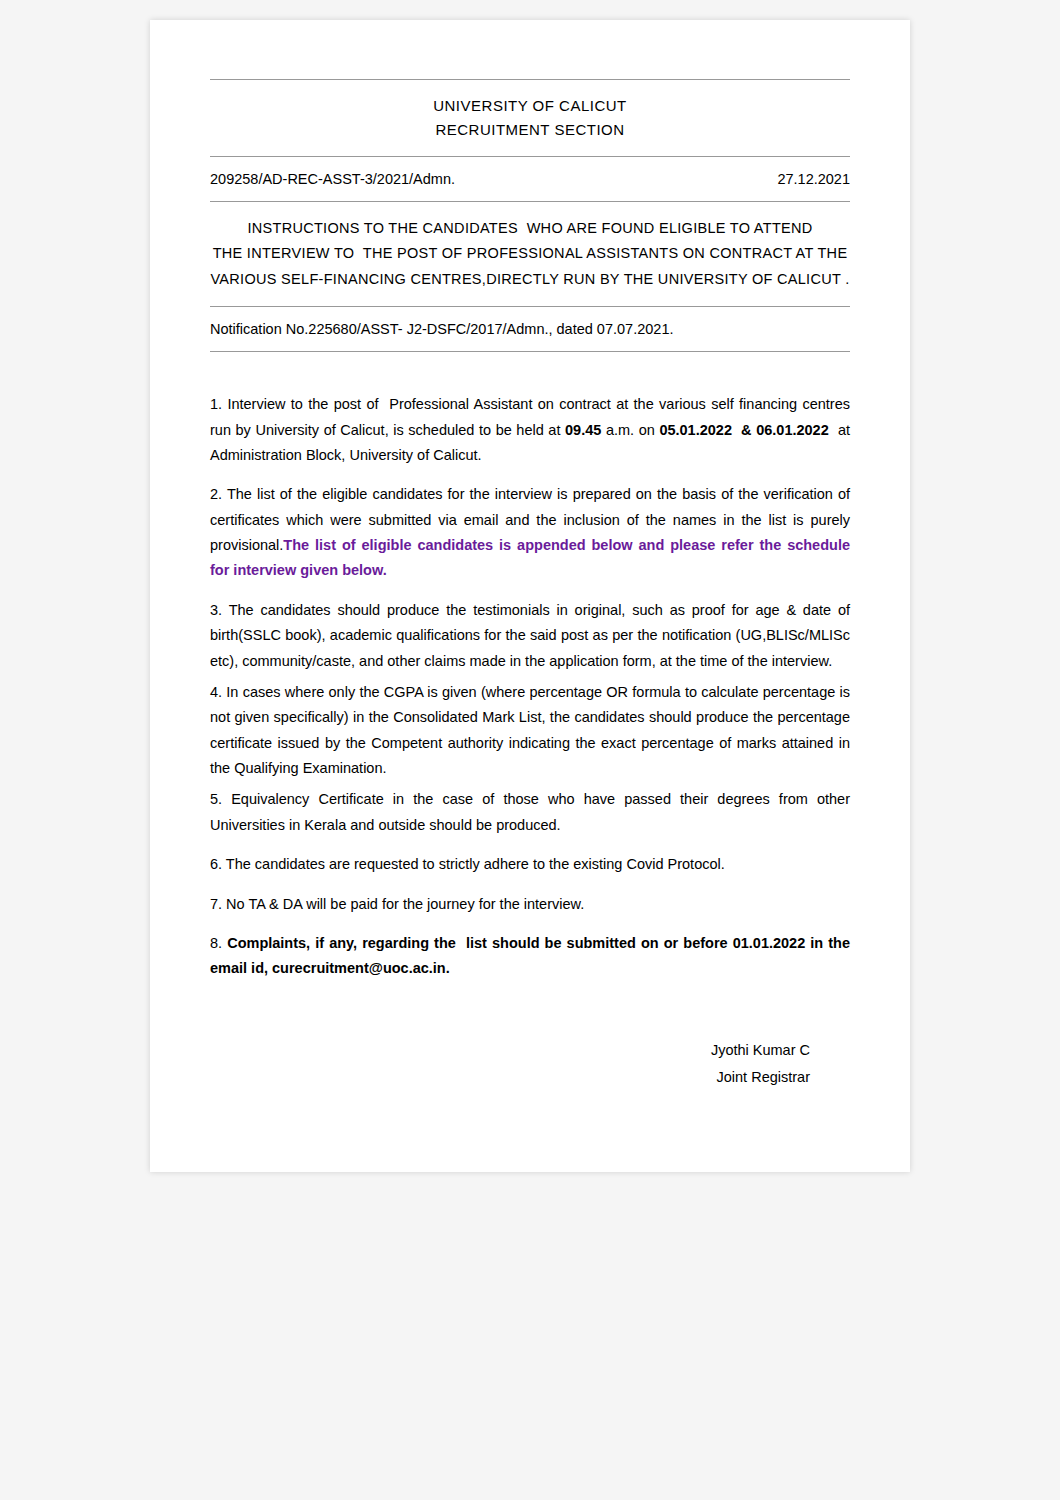UNIVERSITY OF CALICUT
RECRUITMENT SECTION
209258/AD-REC-ASST-3/2021/Admn. 27.12.2021
INSTRUCTIONS TO THE CANDIDATES WHO ARE FOUND ELIGIBLE TO ATTEND
THE INTERVIEW TO THE POST OF PROFESSIONAL ASSISTANTS ON CONTRACT AT THE
VARIOUS SELF-FINANCING CENTRES,DIRECTLY RUN BY THE UNIVERSITY OF CALICUT .
Notification No.225680/ASST- J2-DSFC/2017/Admn., dated 07.07.2021.
1. Interview to the post of Professional Assistant on contract at the various self financing centres run by University of Calicut, is scheduled to be held at 09.45 a.m. on 05.01.2022 & 06.01.2022 at Administration Block, University of Calicut.
2. The list of the eligible candidates for the interview is prepared on the basis of the verification of certificates which were submitted via email and the inclusion of the names in the list is purely provisional.The list of eligible candidates is appended below and please refer the schedule for interview given below.
3. The candidates should produce the testimonials in original, such as proof for age & date of birth(SSLC book), academic qualifications for the said post as per the notification (UG,BLISc/MLISc etc), community/caste, and other claims made in the application form, at the time of the interview.
4. In cases where only the CGPA is given (where percentage OR formula to calculate percentage is not given specifically) in the Consolidated Mark List, the candidates should produce the percentage certificate issued by the Competent authority indicating the exact percentage of marks attained in the Qualifying Examination.
5. Equivalency Certificate in the case of those who have passed their degrees from other Universities in Kerala and outside should be produced.
6. The candidates are requested to strictly adhere to the existing Covid Protocol.
7. No TA & DA will be paid for the journey for the interview.
8. Complaints, if any, regarding the list should be submitted on or before 01.01.2022 in the email id, curecruitment@uoc.ac.in.
Jyothi Kumar C
Joint Registrar